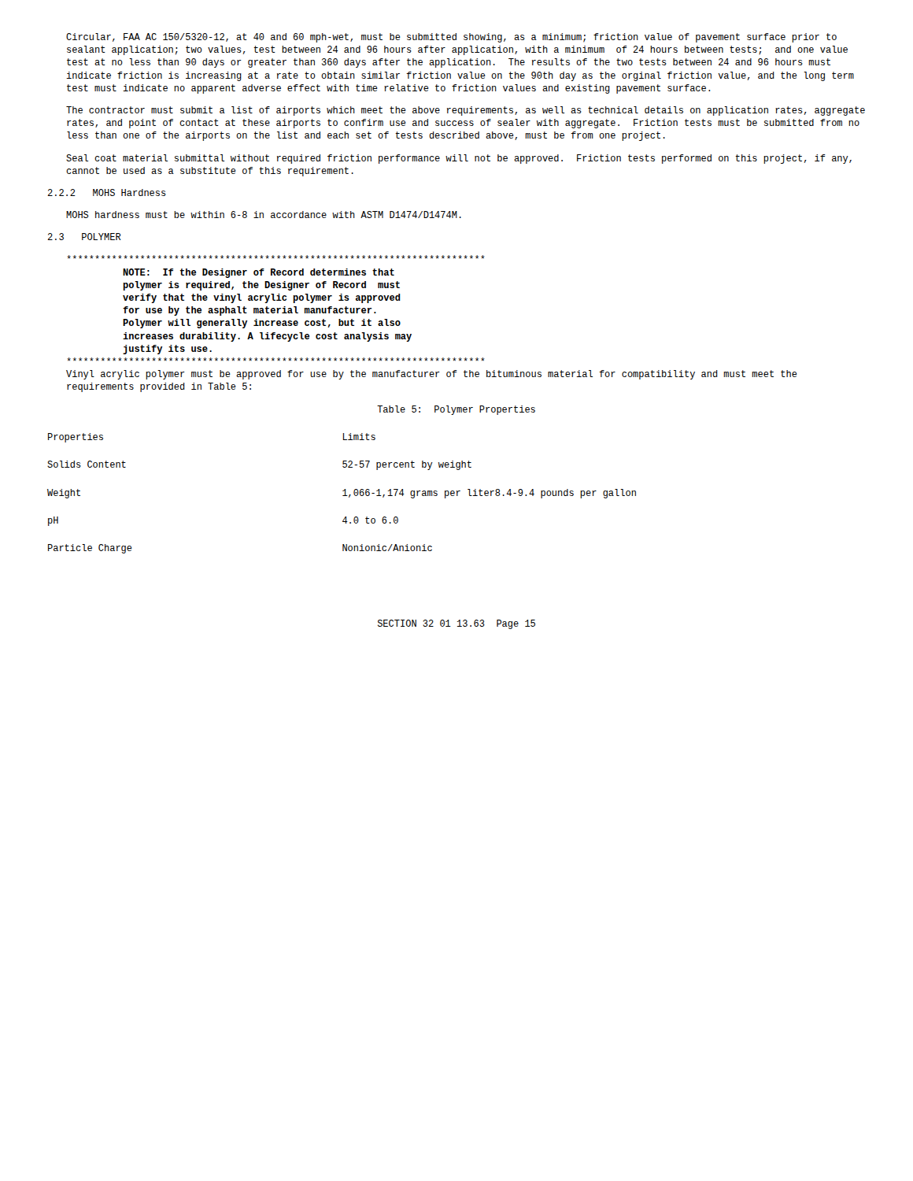Circular, FAA AC 150/5320-12, at 40 and 60 mph-wet, must be submitted showing, as a minimum; friction value of pavement surface prior to sealant application; two values, test between 24 and 96 hours after application, with a minimum of 24 hours between tests; and one value test at no less than 90 days or greater than 360 days after the application. The results of the two tests between 24 and 96 hours must indicate friction is increasing at a rate to obtain similar friction value on the 90th day as the orginal friction value, and the long term test must indicate no apparent adverse effect with time relative to friction values and existing pavement surface.
The contractor must submit a list of airports which meet the above requirements, as well as technical details on application rates, aggregate rates, and point of contact at these airports to confirm use and success of sealer with aggregate. Friction tests must be submitted from no less than one of the airports on the list and each set of tests described above, must be from one project.
Seal coat material submittal without required friction performance will not be approved. Friction tests performed on this project, if any, cannot be used as a substitute of this requirement.
2.2.2 MOHS Hardness
MOHS hardness must be within 6-8 in accordance with ASTM D1474/D1474M.
2.3 POLYMER
**************************************************************************
NOTE: If the Designer of Record determines that polymer is required, the Designer of Record must verify that the vinyl acrylic polymer is approved for use by the asphalt material manufacturer. Polymer will generally increase cost, but it also increases durability. A lifecycle cost analysis may justify its use.
**************************************************************************
Vinyl acrylic polymer must be approved for use by the manufacturer of the bituminous material for compatibility and must meet the requirements provided in Table 5:
Table 5: Polymer Properties
| Properties | Limits |
| Solids Content | 52-57 percent by weight |
| Weight | 1,066-1,174 grams per liter8.4-9.4 pounds per gallon |
| pH | 4.0 to 6.0 |
| Particle Charge | Nonionic/Anionic |
SECTION 32 01 13.63 Page 15